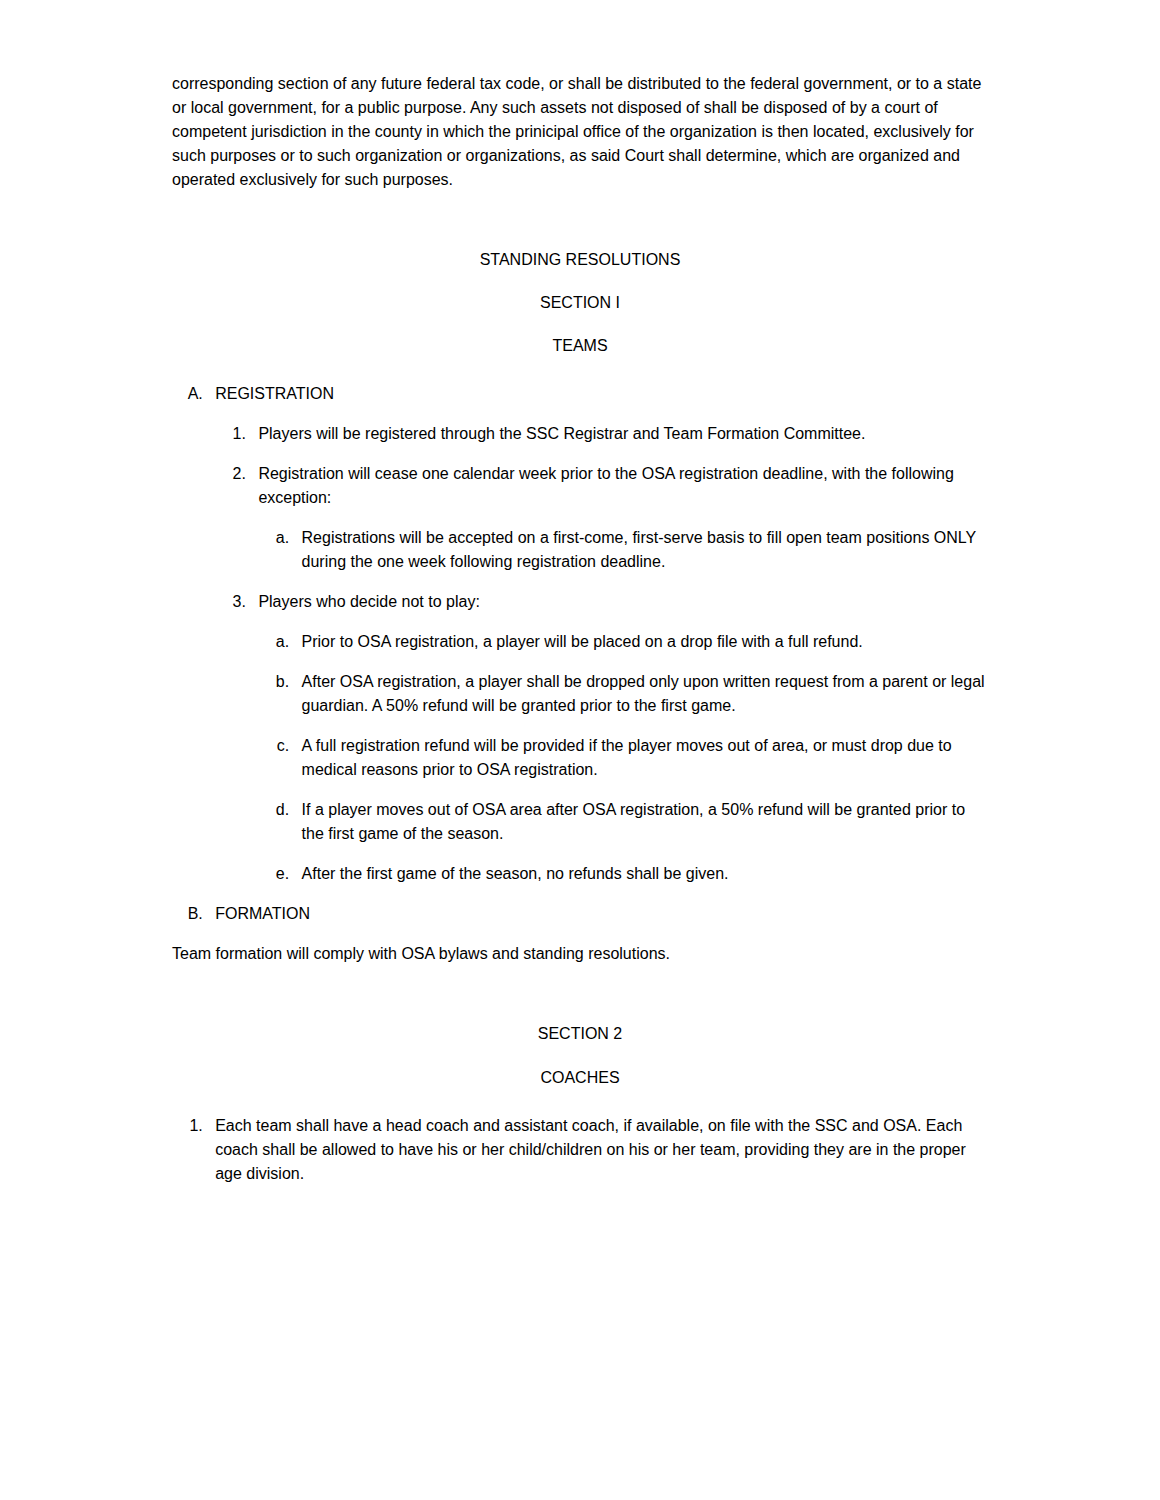corresponding section of any future federal tax code, or shall be distributed to the federal government, or to a state or local government, for a public purpose. Any such assets not disposed of shall be disposed of by a court of competent jurisdiction in the county in which the prinicipal office of the organization is then located, exclusively for such purposes or to such organization or organizations, as said Court shall determine, which are organized and operated exclusively for such purposes.
STANDING RESOLUTIONS
SECTION I
TEAMS
REGISTRATION
Players will be registered through the SSC Registrar and Team Formation Committee.
Registration will cease one calendar week prior to the OSA registration deadline, with the following exception:
Registrations will be accepted on a first-come, first-serve basis to fill open team positions ONLY during the one week following registration deadline.
Players who decide not to play:
Prior to OSA registration, a player will be placed on a drop file with a full refund.
After OSA registration, a player shall be dropped only upon written request from a parent or legal guardian. A 50% refund will be granted prior to the first game.
A full registration refund will be provided if the player moves out of area, or must drop due to medical reasons prior to OSA registration.
If a player moves out of OSA area after OSA registration, a 50% refund will be granted prior to the first game of the season.
After the first game of the season, no refunds shall be given.
FORMATION
Team formation will comply with OSA bylaws and standing resolutions.
SECTION 2
COACHES
Each team shall have a head coach and assistant coach, if available, on file with the SSC and OSA. Each coach shall be allowed to have his or her child/children on his or her team, providing they are in the proper age division.